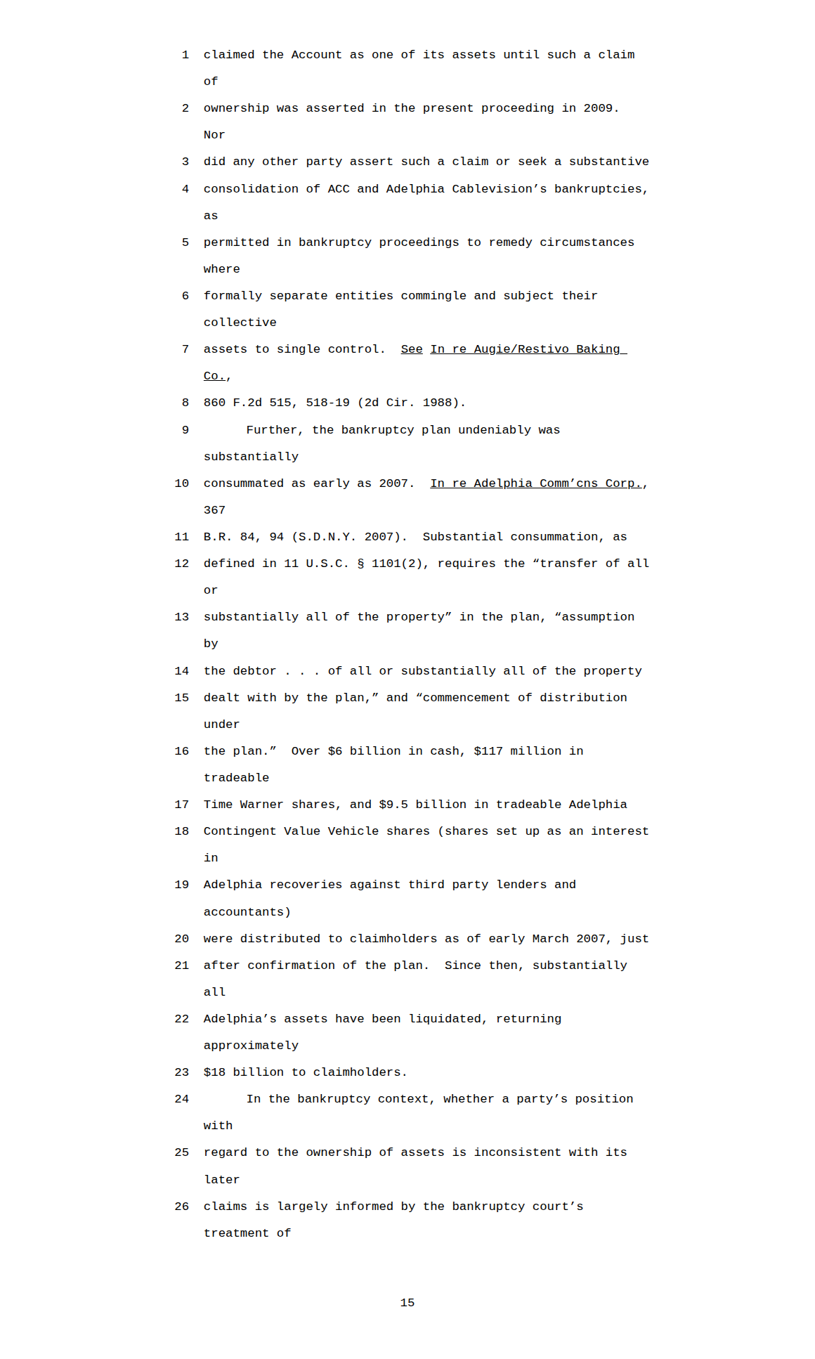claimed the Account as one of its assets until such a claim of
ownership was asserted in the present proceeding in 2009. Nor
did any other party assert such a claim or seek a substantive
consolidation of ACC and Adelphia Cablevision’s bankruptcies, as
permitted in bankruptcy proceedings to remedy circumstances where
formally separate entities commingle and subject their collective
assets to single control. See In re Augie/Restivo Baking Co.,
860 F.2d 515, 518-19 (2d Cir. 1988).
Further, the bankruptcy plan undeniably was substantially
consummated as early as 2007. In re Adelphia Comm’cns Corp., 367
B.R. 84, 94 (S.D.N.Y. 2007). Substantial consummation, as
defined in 11 U.S.C. § 1101(2), requires the “transfer of all or
substantially all of the property” in the plan, “assumption by
the debtor . . . of all or substantially all of the property
dealt with by the plan,” and “commencement of distribution under
the plan.” Over $6 billion in cash, $117 million in tradeable
Time Warner shares, and $9.5 billion in tradeable Adelphia
Contingent Value Vehicle shares (shares set up as an interest in
Adelphia recoveries against third party lenders and accountants)
were distributed to claimholders as of early March 2007, just
after confirmation of the plan. Since then, substantially all
Adelphia’s assets have been liquidated, returning approximately
$18 billion to claimholders.
In the bankruptcy context, whether a party’s position with
regard to the ownership of assets is inconsistent with its later
claims is largely informed by the bankruptcy court’s treatment of
15